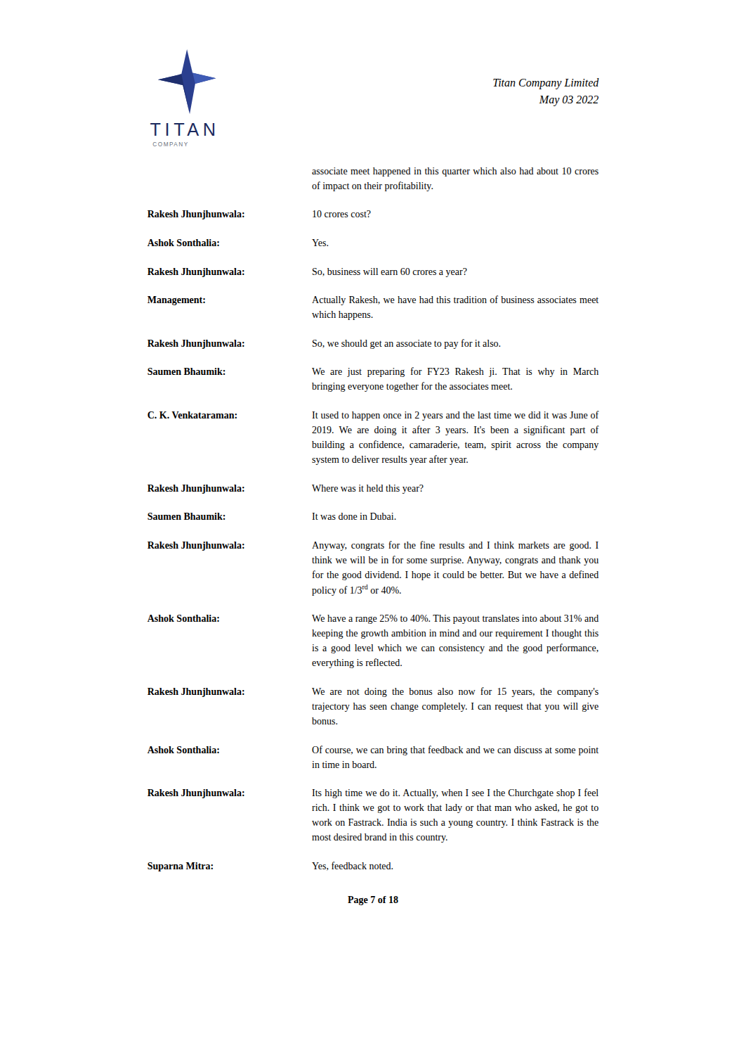TITAN
COMPANY
Titan Company Limited
May 03 2022
associate meet happened in this quarter which also had about 10 crores of impact on their profitability.
Rakesh Jhunjhunwala:
10 crores cost?
Ashok Sonthalia:
Yes.
Rakesh Jhunjhunwala:
So, business will earn 60 crores a year?
Management:
Actually Rakesh, we have had this tradition of business associates meet which happens.
Rakesh Jhunjhunwala:
So, we should get an associate to pay for it also.
Saumen Bhaumik:
We are just preparing for FY23 Rakesh ji. That is why in March bringing everyone together for the associates meet.
C. K. Venkataraman:
It used to happen once in 2 years and the last time we did it was June of 2019. We are doing it after 3 years. It's been a significant part of building a confidence, camaraderie, team, spirit across the company system to deliver results year after year.
Rakesh Jhunjhunwala:
Where was it held this year?
Saumen Bhaumik:
It was done in Dubai.
Rakesh Jhunjhunwala:
Anyway, congrats for the fine results and I think markets are good. I think we will be in for some surprise. Anyway, congrats and thank you for the good dividend. I hope it could be better. But we have a defined policy of 1/3rd or 40%.
Ashok Sonthalia:
We have a range 25% to 40%. This payout translates into about 31% and keeping the growth ambition in mind and our requirement I thought this is a good level which we can consistency and the good performance, everything is reflected.
Rakesh Jhunjhunwala:
We are not doing the bonus also now for 15 years, the company's trajectory has seen change completely. I can request that you will give bonus.
Ashok Sonthalia:
Of course, we can bring that feedback and we can discuss at some point in time in board.
Rakesh Jhunjhunwala:
Its high time we do it. Actually, when I see I the Churchgate shop I feel rich. I think we got to work that lady or that man who asked, he got to work on Fastrack. India is such a young country. I think Fastrack is the most desired brand in this country.
Suparna Mitra:
Yes, feedback noted.
Page 7 of 18